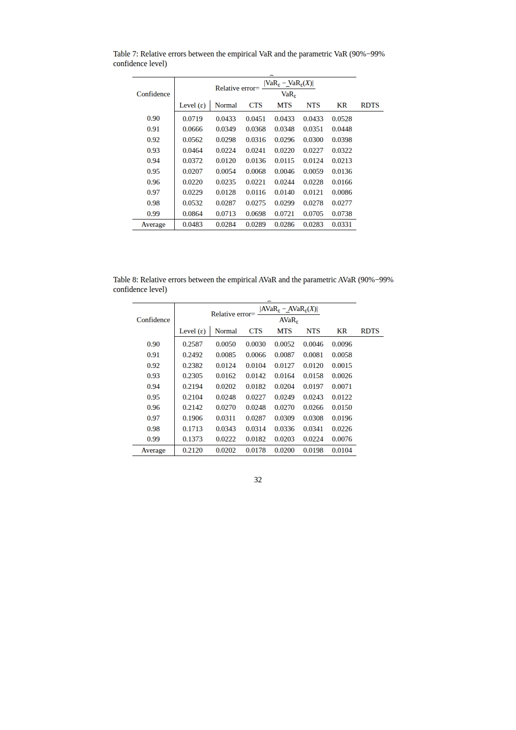Table 7: Relative errors between the empirical VaR and the parametric VaR (90%−99% confidence level)
| Confidence | Relative error= / ̂ VaR ε − VaR ε ( X )/ ̂ VaR ε |
| Level (ε) | Normal | CTS | MTS | NTS | KR | RDTS |
| 0.90 | 0.0719 | 0.0433 | 0.0451 | 0.0433 | 0.0433 | 0.0528 |
| 0.91 | 0.0666 | 0.0349 | 0.0368 | 0.0348 | 0.0351 | 0.0448 |
| 0.92 | 0.0562 | 0.0298 | 0.0316 | 0.0296 | 0.0300 | 0.0398 |
| 0.93 | 0.0464 | 0.0224 | 0.0241 | 0.0220 | 0.0227 | 0.0322 |
| 0.94 | 0.0372 | 0.0120 | 0.0136 | 0.0115 | 0.0124 | 0.0213 |
| 0.95 | 0.0207 | 0.0054 | 0.0068 | 0.0046 | 0.0059 | 0.0136 |
| 0.96 | 0.0220 | 0.0235 | 0.0221 | 0.0244 | 0.0228 | 0.0166 |
| 0.97 | 0.0229 | 0.0128 | 0.0116 | 0.0140 | 0.0121 | 0.0086 |
| 0.98 | 0.0532 | 0.0287 | 0.0275 | 0.0299 | 0.0278 | 0.0277 |
| 0.99 | 0.0864 | 0.0713 | 0.0698 | 0.0721 | 0.0705 | 0.0738 |
| Average | 0.0483 | 0.0284 | 0.0289 | 0.0286 | 0.0283 | 0.0331 |
Table 8: Relative errors between the empirical AVaR and the parametric AVaR (90%−99% confidence level)
| Confidence | Relative error= / ̂ AVaR ε − AVaR ε ( X )/ ̂ AVaR ε |
| Level (ε) | Normal | CTS | MTS | NTS | KR | RDTS |
| 0.90 | 0.2587 | 0.0050 | 0.0030 | 0.0052 | 0.0046 | 0.0096 |
| 0.91 | 0.2492 | 0.0085 | 0.0066 | 0.0087 | 0.0081 | 0.0058 |
| 0.92 | 0.2382 | 0.0124 | 0.0104 | 0.0127 | 0.0120 | 0.0015 |
| 0.93 | 0.2305 | 0.0162 | 0.0142 | 0.0164 | 0.0158 | 0.0026 |
| 0.94 | 0.2194 | 0.0202 | 0.0182 | 0.0204 | 0.0197 | 0.0071 |
| 0.95 | 0.2104 | 0.0248 | 0.0227 | 0.0249 | 0.0243 | 0.0122 |
| 0.96 | 0.2142 | 0.0270 | 0.0248 | 0.0270 | 0.0266 | 0.0150 |
| 0.97 | 0.1906 | 0.0311 | 0.0287 | 0.0309 | 0.0308 | 0.0196 |
| 0.98 | 0.1713 | 0.0343 | 0.0314 | 0.0336 | 0.0341 | 0.0226 |
| 0.99 | 0.1373 | 0.0222 | 0.0182 | 0.0203 | 0.0224 | 0.0076 |
| Average | 0.2120 | 0.0202 | 0.0178 | 0.0200 | 0.0198 | 0.0104 |
32